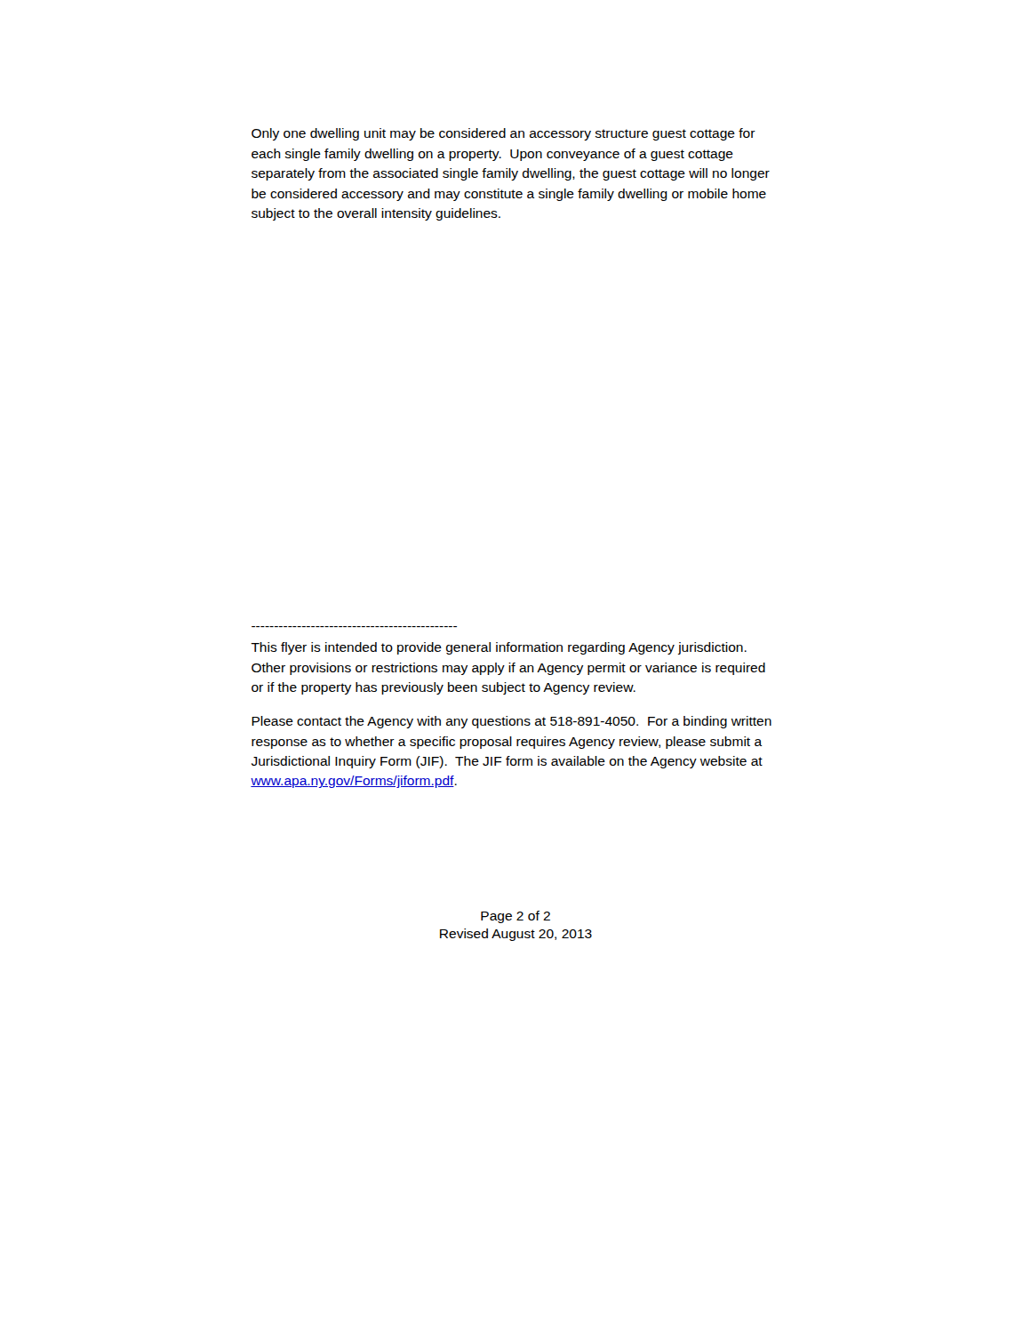Only one dwelling unit may be considered an accessory structure guest cottage for each single family dwelling on a property. Upon conveyance of a guest cottage separately from the associated single family dwelling, the guest cottage will no longer be considered accessory and may constitute a single family dwelling or mobile home subject to the overall intensity guidelines.
---------------------------------------------
This flyer is intended to provide general information regarding Agency jurisdiction. Other provisions or restrictions may apply if an Agency permit or variance is required or if the property has previously been subject to Agency review.
Please contact the Agency with any questions at 518-891-4050. For a binding written response as to whether a specific proposal requires Agency review, please submit a Jurisdictional Inquiry Form (JIF). The JIF form is available on the Agency website at www.apa.ny.gov/Forms/jiform.pdf.
Page 2 of 2
Revised August 20, 2013